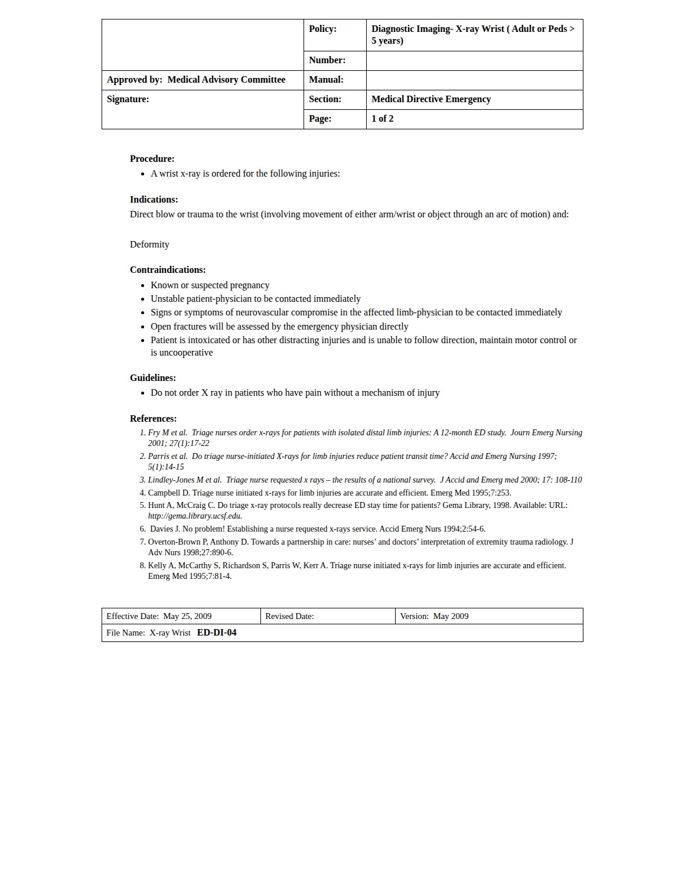| | Policy: | Diagnostic Imaging- X-ray Wrist ( Adult or Peds > 5 years) |
| Number: | |
| Approved by: Medical Advisory Committee | Manual: | |
| Signature: |
| Section: | Medical Directive Emergency |
| Page: | 1 of 2 |
Procedure:
A wrist x-ray is ordered for the following injuries:
Indications:
Direct blow or trauma to the wrist (involving movement of either arm/wrist or object through an arc of motion) and:
Deformity
Contraindications:
Known or suspected pregnancy
Unstable patient-physician to be contacted immediately
Signs or symptoms of neurovascular compromise in the affected limb-physician to be contacted immediately
Open fractures will be assessed by the emergency physician directly
Patient is intoxicated or has other distracting injuries and is unable to follow direction, maintain motor control or is uncooperative
Guidelines:
Do not order X ray in patients who have pain without a mechanism of injury
References:
Fry M et al. Triage nurses order x-rays for patients with isolated distal limb injuries: A 12-month ED study. Journ Emerg Nursing 2001; 27(1):17-22
Parris et al. Do triage nurse-initiated X-rays for limb injuries reduce patient transit time? Accid and Emerg Nursing 1997; 5(1):14-15
Lindley-Jones M et al. Triage nurse requested x rays – the results of a national survey. J Accid and Emerg med 2000; 17: 108-110
Campbell D. Triage nurse initiated x-rays for limb injuries are accurate and efficient. Emerg Med 1995;7:253.
Hunt A, McCraig C. Do triage x-ray protocols really decrease ED stay time for patients? Gema Library, 1998. Available: URL: http://gema.library.ucsf.edu.
Davies J. No problem! Establishing a nurse requested x-rays service. Accid Emerg Nurs 1994;2:54-6.
Overton-Brown P, Anthony D. Towards a partnership in care: nurses’ and doctors’ interpretation of extremity trauma radiology. J Adv Nurs 1998;27:890-6.
Kelly A, McCarthy S, Richardson S, Parris W, Kerr A. Triage nurse initiated x-rays for limb injuries are accurate and efficient. Emerg Med 1995;7:81-4.
| Effective Date: May 25, 2009 | Revised Date: | Version: May 2009 |
| File Name: X-ray Wrist ED-DI-04 |